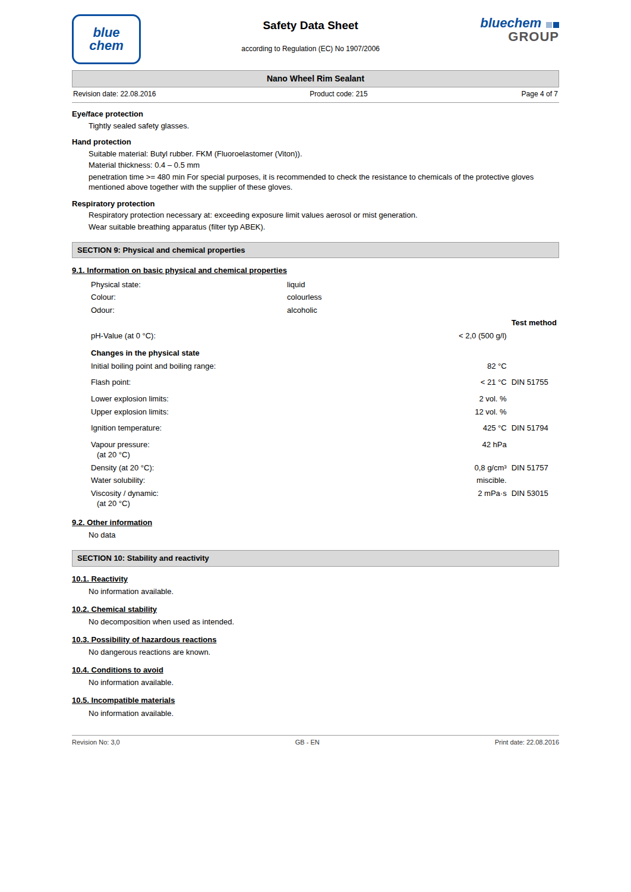blue chem
Safety Data Sheet
according to Regulation (EC) No 1907/2006
bluechem
GROUP
Nano Wheel Rim Sealant
Revision date: 22.08.2016 Product code: 215 Page 4 of 7
Eye/face protection
Tightly sealed safety glasses.
Hand protection
Suitable material: Butyl rubber. FKM (Fluoroelastomer (Viton)).
Material thickness: 0.4 – 0.5 mm
penetration time >= 480 min For special purposes, it is recommended to check the resistance to chemicals of the protective gloves mentioned above together with the supplier of these gloves.
Respiratory protection
Respiratory protection necessary at: exceeding exposure limit values aerosol or mist generation.
Wear suitable breathing apparatus (filter typ ABEK).
SECTION 9: Physical and chemical properties
9.1. Information on basic physical and chemical properties
| Physical state: | liquid | | |
| Colour: | colourless | | |
| Odour: | alcoholic | | |
| | | | Test method |
| pH-Value (at 0 °C): | | < 2,0 (500 g/l) | |
| Changes in the physical state | | | |
| Initial boiling point and boiling range: | | 82 °C | |
| Flash point: | | < 21 °C | DIN 51755 |
| Lower explosion limits: | | 2 vol. % | |
| Upper explosion limits: | | 12 vol. % | |
| Ignition temperature: | | 425 °C | DIN 51794 |
| Vapour pressure: (at 20 °C) | | 42 hPa | |
| Density (at 20 °C): | | 0,8 g/cm³ | DIN 51757 |
| Water solubility: | | miscible. | |
| Viscosity / dynamic: (at 20 °C) | | 2 mPa·s | DIN 53015 |
9.2. Other information
No data
SECTION 10: Stability and reactivity
10.1. Reactivity
No information available.
10.2. Chemical stability
No decomposition when used as intended.
10.3. Possibility of hazardous reactions
No dangerous reactions are known.
10.4. Conditions to avoid
No information available.
10.5. Incompatible materials
No information available.
Revision No: 3,0 GB - EN Print date: 22.08.2016